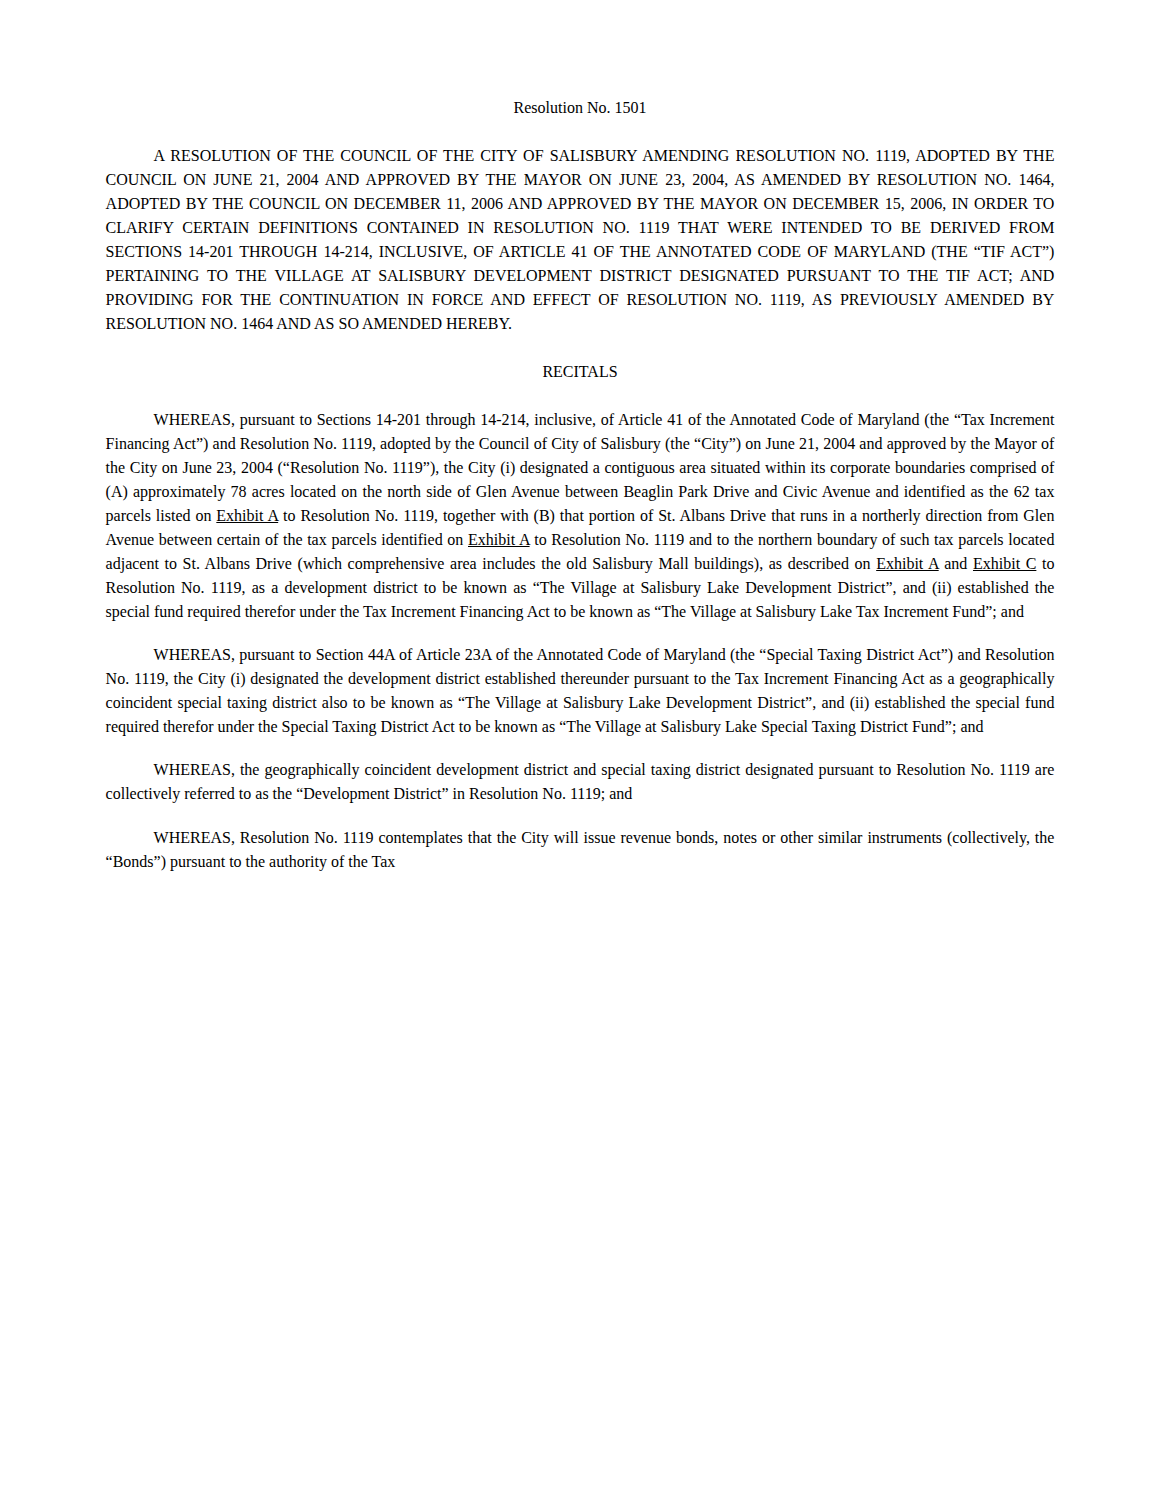Resolution No. 1501
A resolution of the Council of the City of Salisbury amending Resolution No. 1119, adopted by the Council on June 21, 2004 and approved by the Mayor on June 23, 2004, as amended by Resolution No. 1464, adopted by the Council on December 11, 2006 and approved by the Mayor on December 15, 2006, in order to clarify certain definitions contained in Resolution No. 1119 that were intended to be derived from Sections 14-201 through 14-214, inclusive, of Article 41 of the Annotated Code of Maryland (the “TIF Act”) pertaining to the Village at Salisbury Development District designated pursuant to the TIF Act; and providing for the continuation in force and effect of Resolution No. 1119, as previously amended by Resolution No. 1464 and as so amended hereby.
RECITALS
WHEREAS, pursuant to Sections 14-201 through 14-214, inclusive, of Article 41 of the Annotated Code of Maryland (the “Tax Increment Financing Act”) and Resolution No. 1119, adopted by the Council of City of Salisbury (the “City”) on June 21, 2004 and approved by the Mayor of the City on June 23, 2004 (“Resolution No. 1119”), the City (i) designated a contiguous area situated within its corporate boundaries comprised of (A) approximately 78 acres located on the north side of Glen Avenue between Beaglin Park Drive and Civic Avenue and identified as the 62 tax parcels listed on Exhibit A to Resolution No. 1119, together with (B) that portion of St. Albans Drive that runs in a northerly direction from Glen Avenue between certain of the tax parcels identified on Exhibit A to Resolution No. 1119 and to the northern boundary of such tax parcels located adjacent to St. Albans Drive (which comprehensive area includes the old Salisbury Mall buildings), as described on Exhibit A and Exhibit C to Resolution No. 1119, as a development district to be known as “The Village at Salisbury Lake Development District”, and (ii) established the special fund required therefor under the Tax Increment Financing Act to be known as “The Village at Salisbury Lake Tax Increment Fund”; and
WHEREAS, pursuant to Section 44A of Article 23A of the Annotated Code of Maryland (the “Special Taxing District Act”) and Resolution No. 1119, the City (i) designated the development district established thereunder pursuant to the Tax Increment Financing Act as a geographically coincident special taxing district also to be known as “The Village at Salisbury Lake Development District”, and (ii) established the special fund required therefor under the Special Taxing District Act to be known as “The Village at Salisbury Lake Special Taxing District Fund”; and
WHEREAS, the geographically coincident development district and special taxing district designated pursuant to Resolution No. 1119 are collectively referred to as the “Development District” in Resolution No. 1119; and
WHEREAS, Resolution No. 1119 contemplates that the City will issue revenue bonds, notes or other similar instruments (collectively, the “Bonds”) pursuant to the authority of the Tax